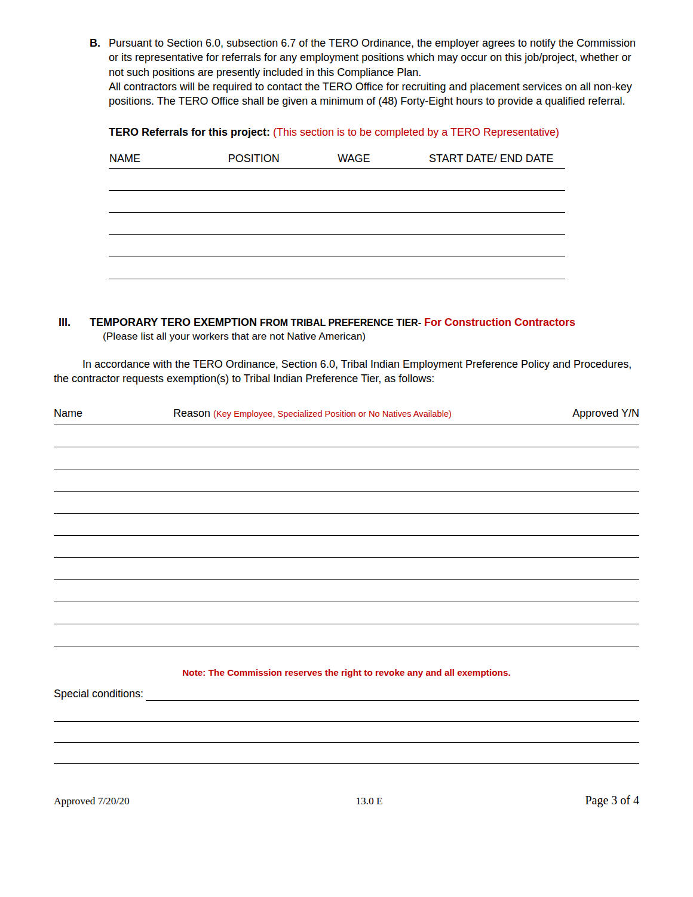B.
Pursuant to Section 6.0, subsection 6.7 of the TERO Ordinance, the employer agrees to notify the Commission or its representative for referrals for any employment positions which may occur on this job/project, whether or not such positions are presently included in this Compliance Plan.
All contractors will be required to contact the TERO Office for recruiting and placement services on all non-key positions. The TERO Office shall be given a minimum of (48) Forty-Eight hours to provide a qualified referral.
TERO Referrals for this project: (This section is to be completed by a TERO Representative)
| NAME | POSITION | WAGE | START DATE/ END DATE |
| --- | --- | --- | --- |
III.
TEMPORARY TERO EXEMPTION FROM TRIBAL PREFERENCE TIER- For Construction Contractors (Please list all your workers that are not Native American)
In accordance with the TERO Ordinance, Section 6.0, Tribal Indian Employment Preference Policy and Procedures, the contractor requests exemption(s) to Tribal Indian Preference Tier, as follows:
Name
Reason (Key Employee, Specialized Position or No Natives Available)
Approved Y/N
Note: The Commission reserves the right to revoke any and all exemptions.
Special conditions:
Approved 7/20/20
13.0 E
Page 3 of 4